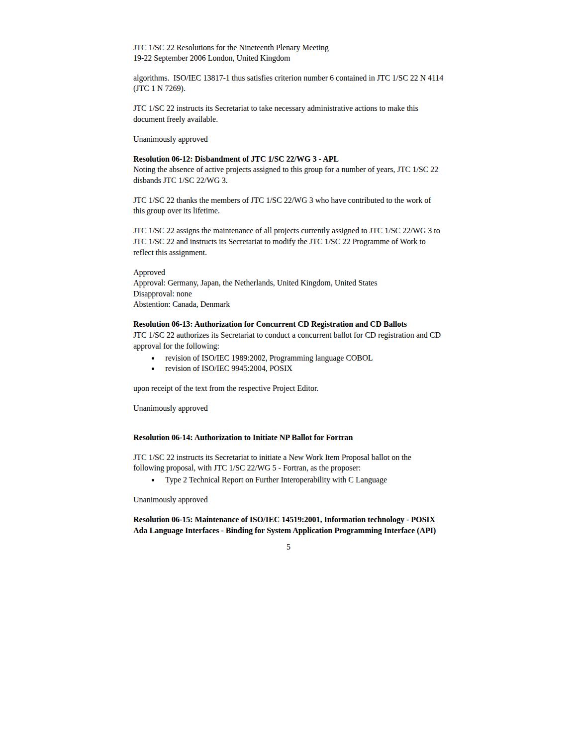JTC 1/SC 22 Resolutions for the Nineteenth Plenary Meeting
19-22 September 2006 London, United Kingdom
algorithms. ISO/IEC 13817-1 thus satisfies criterion number 6 contained in JTC 1/SC 22 N 4114 (JTC 1 N 7269).
JTC 1/SC 22 instructs its Secretariat to take necessary administrative actions to make this document freely available.
Unanimously approved
Resolution 06-12: Disbandment of JTC 1/SC 22/WG 3 - APL
Noting the absence of active projects assigned to this group for a number of years, JTC 1/SC 22 disbands JTC 1/SC 22/WG 3.
JTC 1/SC 22 thanks the members of JTC 1/SC 22/WG 3 who have contributed to the work of this group over its lifetime.
JTC 1/SC 22 assigns the maintenance of all projects currently assigned to JTC 1/SC 22/WG 3 to JTC 1/SC 22 and instructs its Secretariat to modify the JTC 1/SC 22 Programme of Work to reflect this assignment.
Approved
Approval: Germany, Japan, the Netherlands, United Kingdom, United States
Disapproval: none
Abstention: Canada, Denmark
Resolution 06-13: Authorization for Concurrent CD Registration and CD Ballots
JTC 1/SC 22 authorizes its Secretariat to conduct a concurrent ballot for CD registration and CD approval for the following:
revision of ISO/IEC 1989:2002, Programming language COBOL
revision of ISO/IEC 9945:2004, POSIX
upon receipt of the text from the respective Project Editor.
Unanimously approved
Resolution 06-14: Authorization to Initiate NP Ballot for Fortran
JTC 1/SC 22 instructs its Secretariat to initiate a New Work Item Proposal ballot on the following proposal, with JTC 1/SC 22/WG 5 - Fortran, as the proposer:
Type 2 Technical Report on Further Interoperability with C Language
Unanimously approved
Resolution 06-15: Maintenance of ISO/IEC 14519:2001, Information technology - POSIX Ada Language Interfaces - Binding for System Application Programming Interface (API)
5